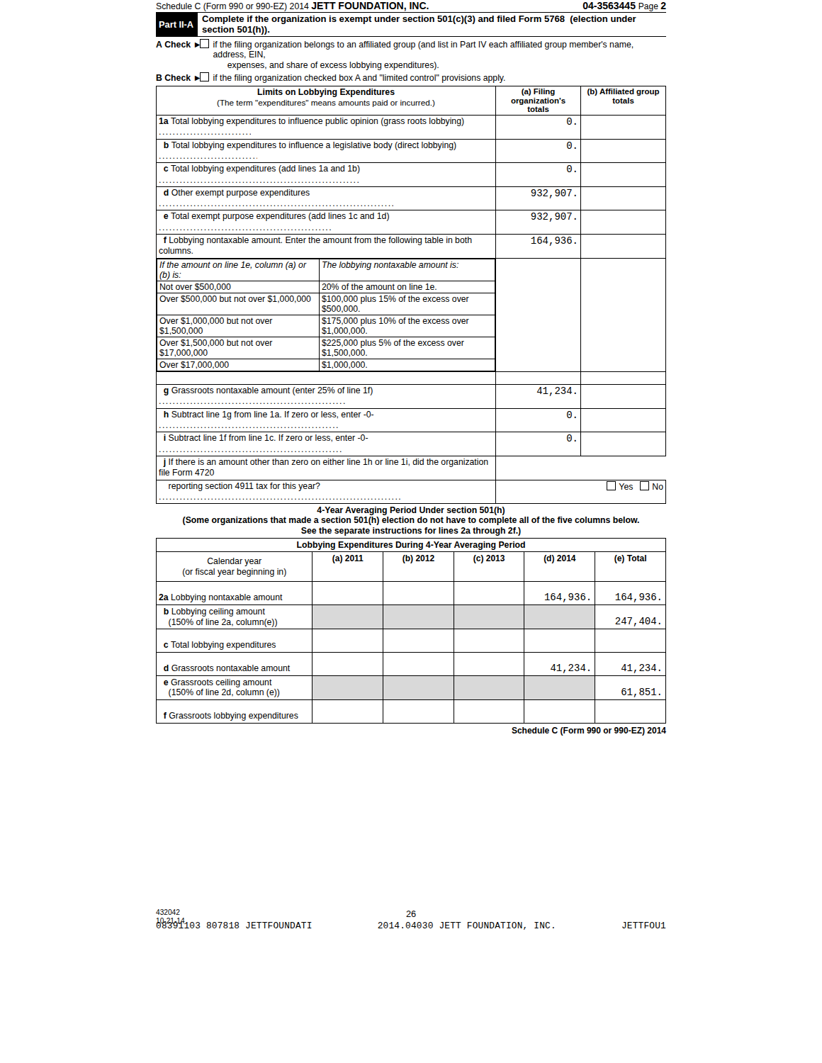Schedule C (Form 990 or 990-EZ) 2014 JETT FOUNDATION, INC.
04-3563445 Page 2
Part II-A
Complete if the organization is exempt under section 501(c)(3) and filed Form 5768 (election under
section 501(h)).
A Check ►
if the filing organization belongs to an affiliated group (and list in Part IV each affiliated group member's name, address, EIN,
expenses, and share of excess lobbying expenditures).
B Check ►
if the filing organization checked box A and "limited control" provisions apply.
| Limits on Lobbying Expenditures (The term "expenditures" means amounts paid or incurred.) | (a) Filing organization's totals | (b) Affiliated group totals |
| 1a Total lobbying expenditures to influence public opinion (grass roots lobbying) .............................. | 0. | |
| b Total lobbying expenditures to influence a legislative body (direct lobbying) .................................. | 0. | |
| c Total lobbying expenditures (add lines 1a and 1b) ................................................................................. | 0. | |
| d Other exempt purpose expenditures ......................................................................................................... | 932,907. | |
| e Total exempt purpose expenditures (add lines 1c and 1d) ......................................................................... | 932,907. | |
| f Lobbying nontaxable amount. Enter the amount from the following table in both columns. | 164,936. | |
| / If the amount on line 1e, column (a) or (b) is: / The lobbying nontaxable amount is: / / Not over $500,000 / 20% of the amount on line 1e. / / Over $500,000 but not over $1,000,000 / $100,000 plus 15% of the excess over $500,000. / / Over $1,000,000 but not over $1,500,000 / $175,000 plus 10% of the excess over $1,000,000. / / Over $1,500,000 but not over $17,000,000 / $225,000 plus 5% of the excess over $1,500,000. / / Over $17,000,000 / $1,000,000. / | | |
| g Grassroots nontaxable amount (enter 25% of line 1f) ....................................................................... | 41,234. | |
| h Subtract line 1g from line 1a. If zero or less, enter -0- ....................................................................... | 0. | |
| i Subtract line 1f from line 1c. If zero or less, enter -0- ........................................................................ | 0. | |
| j If there is an amount other than zero on either line 1h or line 1i, did the organization file Form 4720 | | |
| reporting section 4911 tax for this year? ................................................................................................................. | Yes No |
4-Year Averaging Period Under section 501(h)
(Some organizations that made a section 501(h) election do not have to complete all of the five columns below.
See the separate instructions for lines 2a through 2f.)
| Lobbying Expenditures During 4-Year Averaging Period |
| --- |
| Calendar year (or fiscal year beginning in) | (a) 2011 | (b) 2012 | (c) 2013 | (d) 2014 | (e) Total |
| 2a Lobbying nontaxable amount | | | | 164,936. | 164,936. |
| b Lobbying ceiling amount (150% of line 2a, column(e)) | | | | | 247,404. |
| c Total lobbying expenditures | | | | | |
| d Grassroots nontaxable amount | | | | 41,234. | 41,234. |
| e Grassroots ceiling amount (150% of line 2d, column (e)) | | | | | 61,851. |
| f Grassroots lobbying expenditures | | | | | |
Schedule C (Form 990 or 990-EZ) 2014
432042
10-21-14
26
08391103 807818 JETTFOUNDATI 2014.04030 JETT FOUNDATION, INC. JETTFOU1